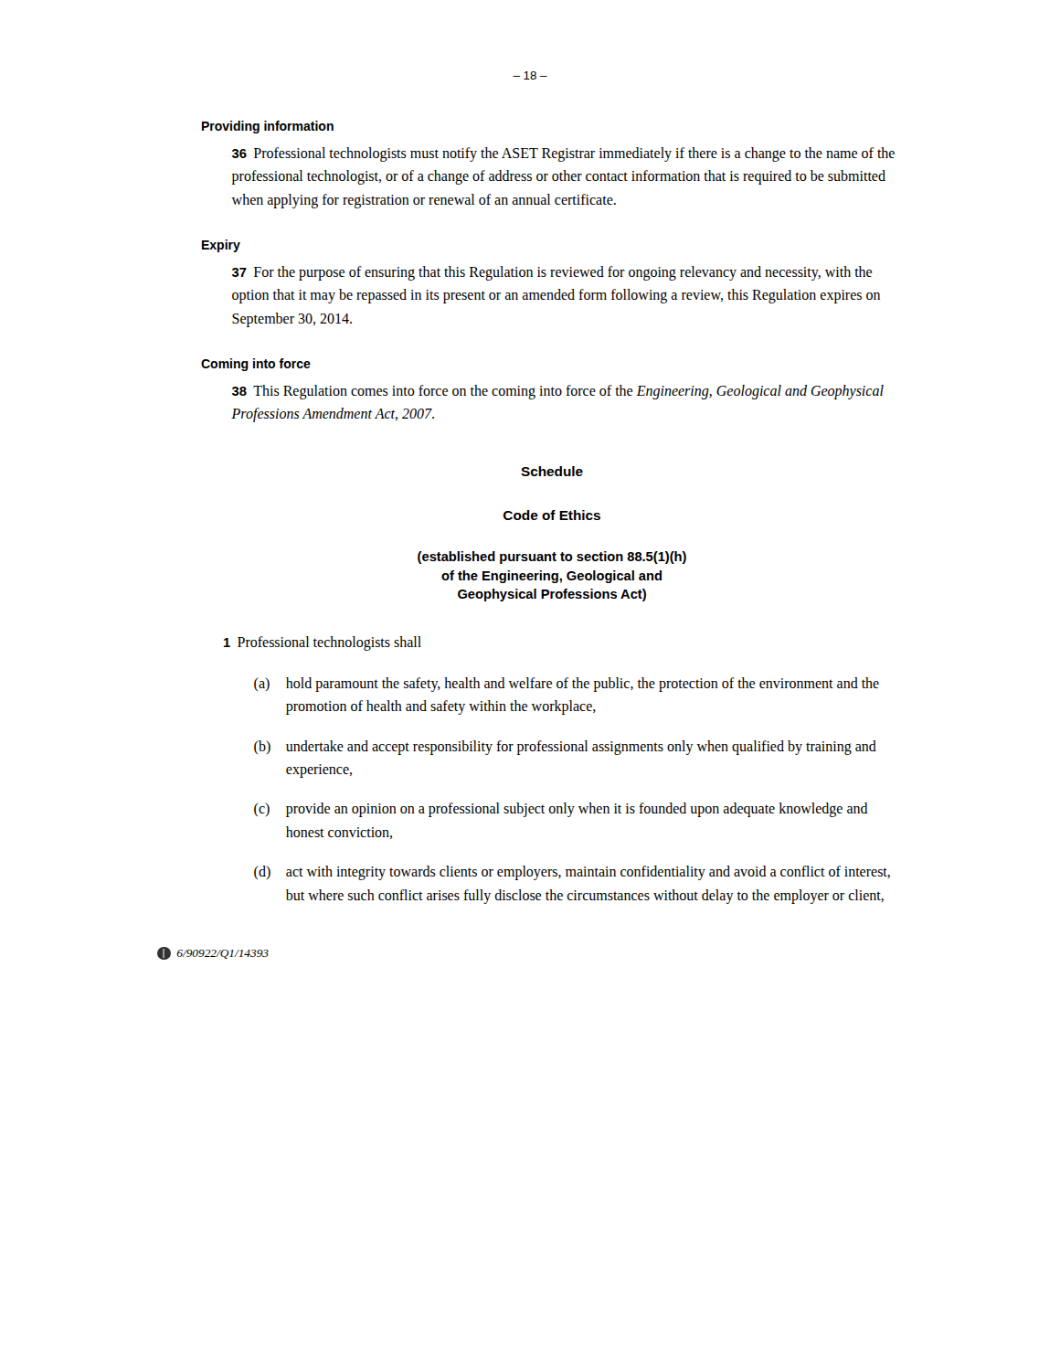– 18 –
Providing information
36 Professional technologists must notify the ASET Registrar immediately if there is a change to the name of the professional technologist, or of a change of address or other contact information that is required to be submitted when applying for registration or renewal of an annual certificate.
Expiry
37 For the purpose of ensuring that this Regulation is reviewed for ongoing relevancy and necessity, with the option that it may be repassed in its present or an amended form following a review, this Regulation expires on September 30, 2014.
Coming into force
38 This Regulation comes into force on the coming into force of the Engineering, Geological and Geophysical Professions Amendment Act, 2007.
Schedule
Code of Ethics
(established pursuant to section 88.5(1)(h)
of the Engineering, Geological and
Geophysical Professions Act)
1 Professional technologists shall
(a) hold paramount the safety, health and welfare of the public, the protection of the environment and the promotion of health and safety within the workplace,
(b) undertake and accept responsibility for professional assignments only when qualified by training and experience,
(c) provide an opinion on a professional subject only when it is founded upon adequate knowledge and honest conviction,
(d) act with integrity towards clients or employers, maintain confidentiality and avoid a conflict of interest, but where such conflict arises fully disclose the circumstances without delay to the employer or client,
6/90922/Q1/14393